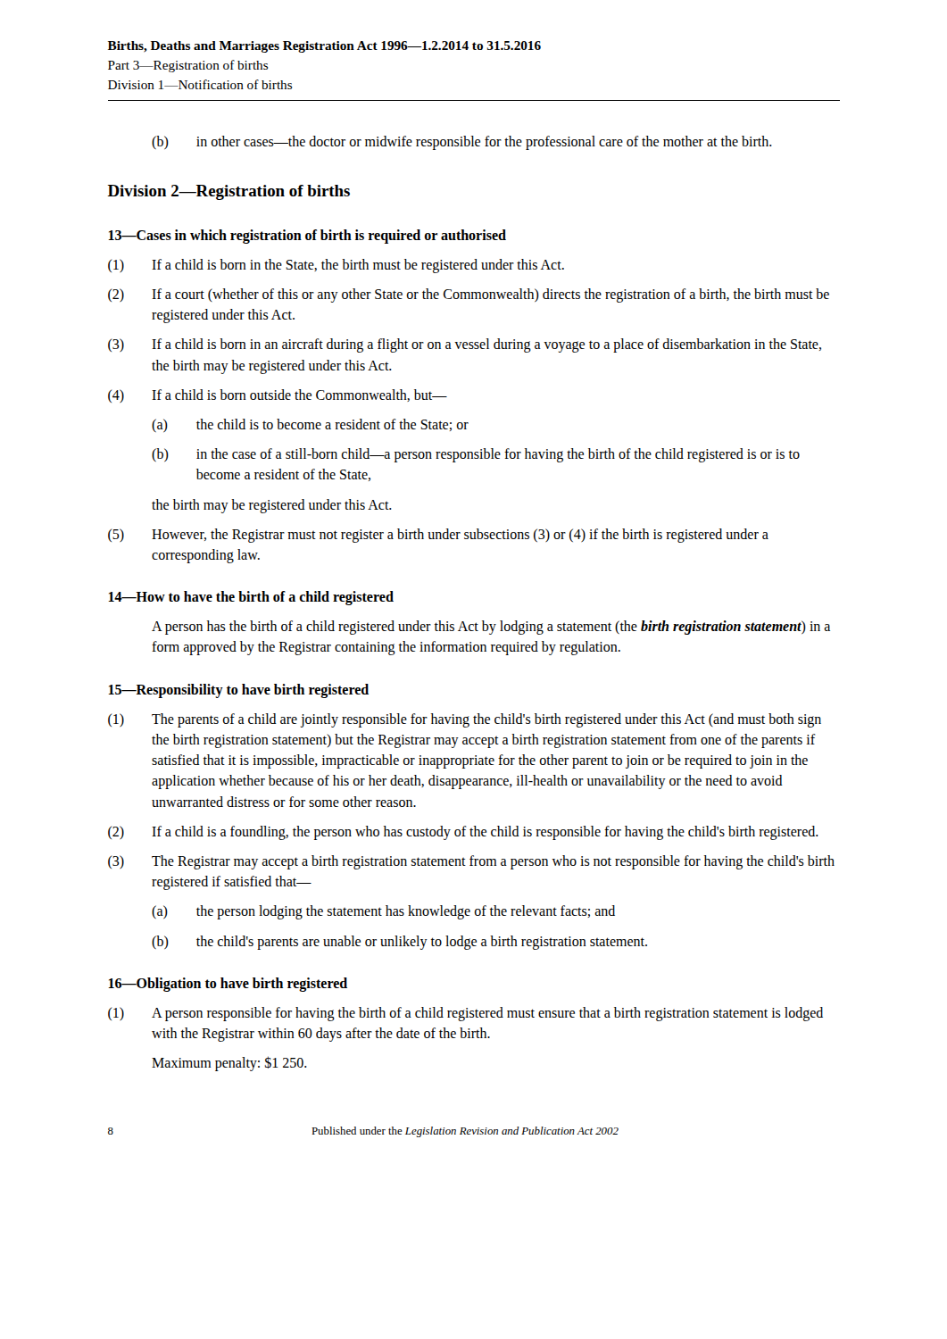Births, Deaths and Marriages Registration Act 1996—1.2.2014 to 31.5.2016
Part 3—Registration of births
Division 1—Notification of births
(b) in other cases—the doctor or midwife responsible for the professional care of the mother at the birth.
Division 2—Registration of births
13—Cases in which registration of birth is required or authorised
(1) If a child is born in the State, the birth must be registered under this Act.
(2) If a court (whether of this or any other State or the Commonwealth) directs the registration of a birth, the birth must be registered under this Act.
(3) If a child is born in an aircraft during a flight or on a vessel during a voyage to a place of disembarkation in the State, the birth may be registered under this Act.
(4) If a child is born outside the Commonwealth, but—
(a) the child is to become a resident of the State; or
(b) in the case of a still-born child—a person responsible for having the birth of the child registered is or is to become a resident of the State,
the birth may be registered under this Act.
(5) However, the Registrar must not register a birth under subsections (3) or (4) if the birth is registered under a corresponding law.
14—How to have the birth of a child registered
A person has the birth of a child registered under this Act by lodging a statement (the birth registration statement) in a form approved by the Registrar containing the information required by regulation.
15—Responsibility to have birth registered
(1) The parents of a child are jointly responsible for having the child's birth registered under this Act (and must both sign the birth registration statement) but the Registrar may accept a birth registration statement from one of the parents if satisfied that it is impossible, impracticable or inappropriate for the other parent to join or be required to join in the application whether because of his or her death, disappearance, ill-health or unavailability or the need to avoid unwarranted distress or for some other reason.
(2) If a child is a foundling, the person who has custody of the child is responsible for having the child's birth registered.
(3) The Registrar may accept a birth registration statement from a person who is not responsible for having the child's birth registered if satisfied that—
(a) the person lodging the statement has knowledge of the relevant facts; and
(b) the child's parents are unable or unlikely to lodge a birth registration statement.
16—Obligation to have birth registered
(1) A person responsible for having the birth of a child registered must ensure that a birth registration statement is lodged with the Registrar within 60 days after the date of the birth.
Maximum penalty: $1 250.
8
Published under the Legislation Revision and Publication Act 2002